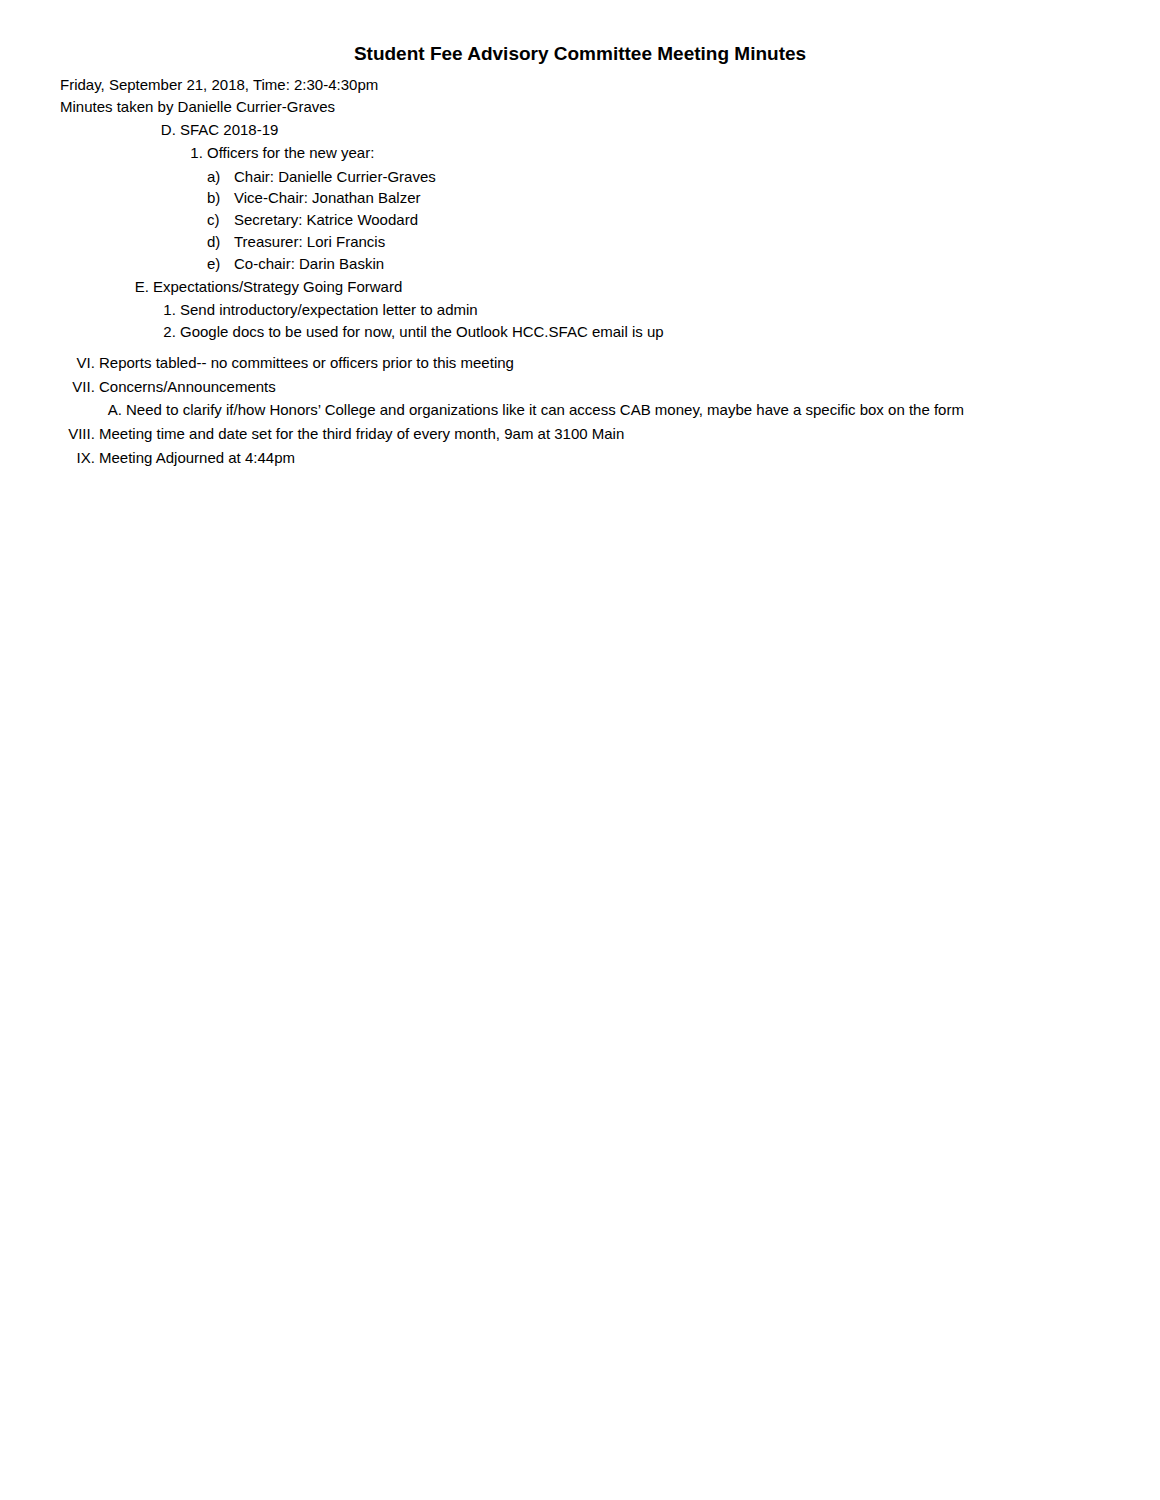Student Fee Advisory Committee Meeting Minutes
Friday, September 21, 2018, Time: 2:30-4:30pm
Minutes taken by Danielle Currier-Graves
SFAC 2018-19
Officers for the new year:
Chair: Danielle Currier-Graves
Vice-Chair: Jonathan Balzer
Secretary: Katrice Woodard
Treasurer: Lori Francis
Co-chair: Darin Baskin
Expectations/Strategy Going Forward
Send introductory/expectation letter to admin
Google docs to be used for now, until the Outlook HCC.SFAC email is up
Reports tabled-- no committees or officers prior to this meeting
Concerns/Announcements
Need to clarify if/how Honors’ College and organizations like it can access CAB money, maybe have a specific box on the form
Meeting time and date set for the third friday of every month, 9am at 3100 Main
Meeting Adjourned at 4:44pm